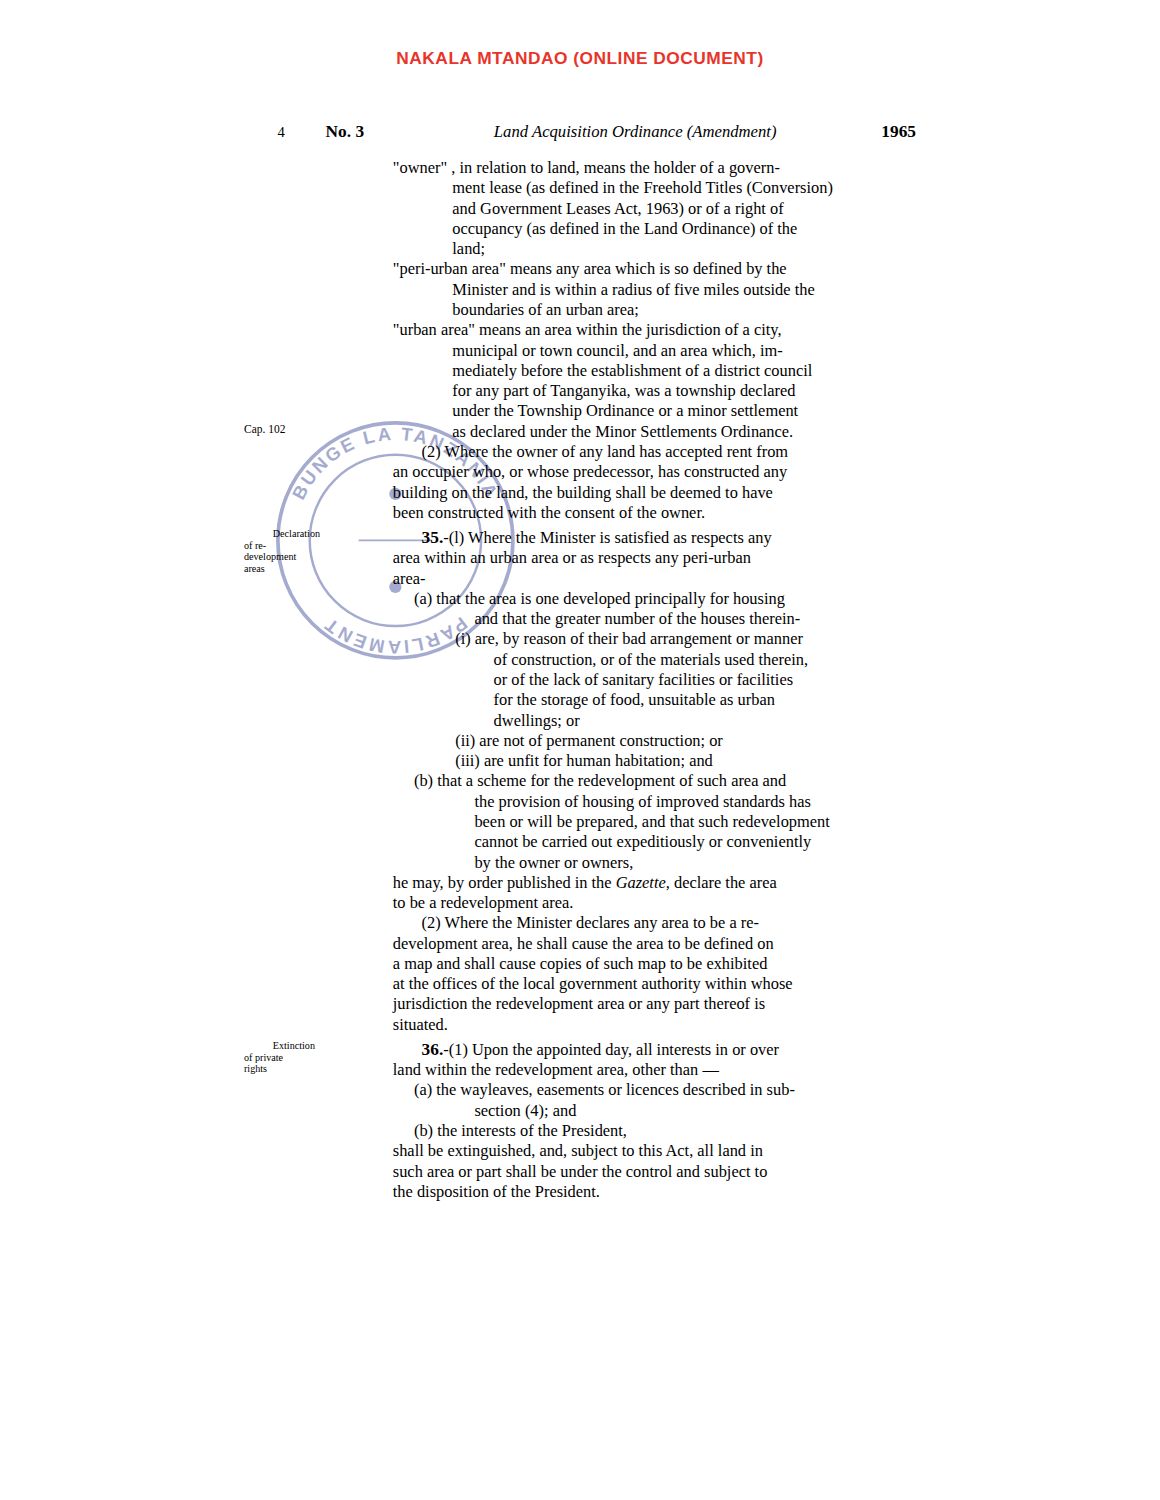NAKALA MTANDAO (ONLINE DOCUMENT)
4
No. 3
Land Acquisition Ordinance (Amendment)
1965
BUNGE LA TANZANIA PARLIAMENT
"owner" , in relation to land, means the holder of a govern-
ment lease (as defined in the Freehold Titles (Conversion)
and Government Leases Act, 1963) or of a right of
occupancy (as defined in the Land Ordinance) of the
land;
"peri-urban area" means any area which is so defined by the
Minister and is within a radius of five miles outside the
boundaries of an urban area;
"urban area" means an area within the jurisdiction of a city,
municipal or town council, and an area which, im-
mediately before the establishment of a district council
for any part of Tanganyika, was a township declared
under the Township Ordinance or a minor settlement
Cap. 102 as declared under the Minor Settlements Ordinance.
(2) Where the owner of any land has accepted rent from
an occupier who, or whose predecessor, has constructed any
building on the land, the building shall be deemed to have
been constructed with the consent of the owner.
Declaration
of re-
development
areas 35.-(l) Where the Minister is satisfied as respects any
area within an urban area or as respects any peri-urban
area-
(a) that the area is one developed principally for housing
and that the greater number of the houses therein-
(i) are, by reason of their bad arrangement or manner
of construction, or of the materials used therein,
or of the lack of sanitary facilities or facilities
for the storage of food, unsuitable as urban
dwellings; or
(ii) are not of permanent construction; or
(iii) are unfit for human habitation; and
(b) that a scheme for the redevelopment of such area and
the provision of housing of improved standards has
been or will be prepared, and that such redevelopment
cannot be carried out expeditiously or conveniently
by the owner or owners,
he may, by order published in the Gazette, declare the area
to be a redevelopment area.
(2) Where the Minister declares any area to be a re-
development area, he shall cause the area to be defined on
a map and shall cause copies of such map to be exhibited
at the offices of the local government authority within whose
jurisdiction the redevelopment area or any part thereof is
situated.
Extinction
of private
rights 36.-(1) Upon the appointed day, all interests in or over
land within the redevelopment area, other than —
(a) the wayleaves, easements or licences described in sub-
section (4); and
(b) the interests of the President,
shall be extinguished, and, subject to this Act, all land in
such area or part shall be under the control and subject to
the disposition of the President.